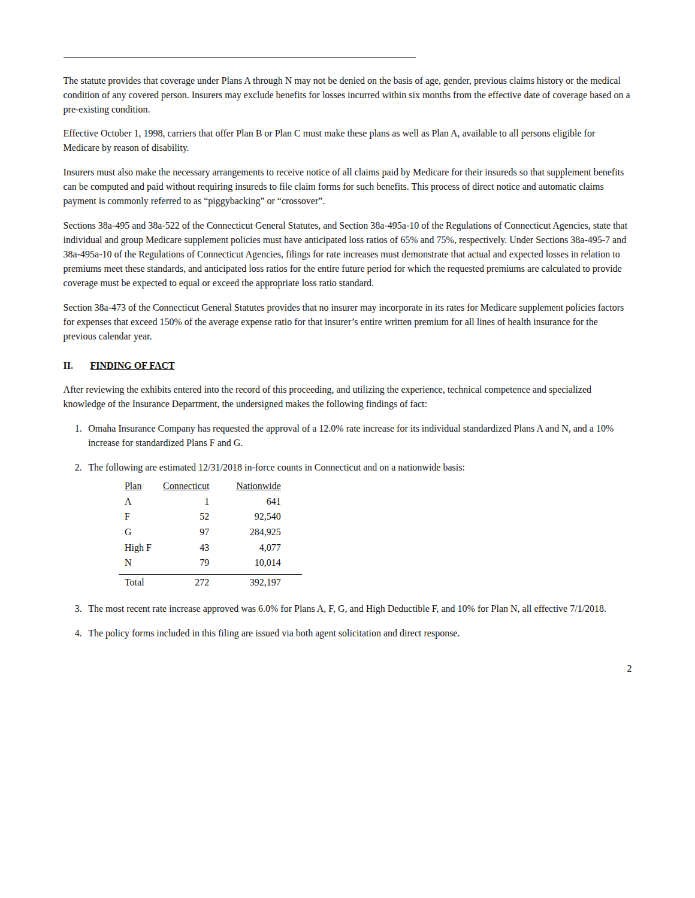The statute provides that coverage under Plans A through N may not be denied on the basis of age, gender, previous claims history or the medical condition of any covered person. Insurers may exclude benefits for losses incurred within six months from the effective date of coverage based on a pre-existing condition.
Effective October 1, 1998, carriers that offer Plan B or Plan C must make these plans as well as Plan A, available to all persons eligible for Medicare by reason of disability.
Insurers must also make the necessary arrangements to receive notice of all claims paid by Medicare for their insureds so that supplement benefits can be computed and paid without requiring insureds to file claim forms for such benefits. This process of direct notice and automatic claims payment is commonly referred to as “piggybacking” or “crossover”.
Sections 38a-495 and 38a-522 of the Connecticut General Statutes, and Section 38a-495a-10 of the Regulations of Connecticut Agencies, state that individual and group Medicare supplement policies must have anticipated loss ratios of 65% and 75%, respectively. Under Sections 38a-495-7 and 38a-495a-10 of the Regulations of Connecticut Agencies, filings for rate increases must demonstrate that actual and expected losses in relation to premiums meet these standards, and anticipated loss ratios for the entire future period for which the requested premiums are calculated to provide coverage must be expected to equal or exceed the appropriate loss ratio standard.
Section 38a-473 of the Connecticut General Statutes provides that no insurer may incorporate in its rates for Medicare supplement policies factors for expenses that exceed 150% of the average expense ratio for that insurer’s entire written premium for all lines of health insurance for the previous calendar year.
II. FINDING OF FACT
After reviewing the exhibits entered into the record of this proceeding, and utilizing the experience, technical competence and specialized knowledge of the Insurance Department, the undersigned makes the following findings of fact:
Omaha Insurance Company has requested the approval of a 12.0% rate increase for its individual standardized Plans A and N, and a 10% increase for standardized Plans F and G.
The following are estimated 12/31/2018 in-force counts in Connecticut and on a nationwide basis:
| Plan | Connecticut | Nationwide |
| --- | --- | --- |
| A | 1 | 641 |
| F | 52 | 92,540 |
| G | 97 | 284,925 |
| High F | 43 | 4,077 |
| N | 79 | 10,014 |
| Total | 272 | 392,197 |
The most recent rate increase approved was 6.0% for Plans A, F, G, and High Deductible F, and 10% for Plan N, all effective 7/1/2018.
The policy forms included in this filing are issued via both agent solicitation and direct response.
2